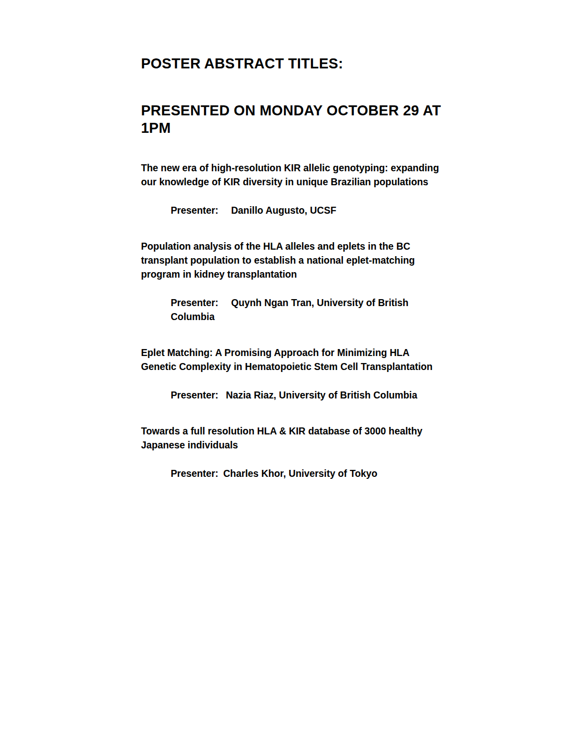POSTER ABSTRACT TITLES:
PRESENTED ON MONDAY OCTOBER 29 AT 1PM
The new era of high-resolution KIR allelic genotyping: expanding our knowledge of KIR diversity in unique Brazilian populations
Presenter: Danillo Augusto, UCSF
Population analysis of the HLA alleles and eplets in the BC transplant population to establish a national eplet-matching program in kidney transplantation
Presenter: Quynh Ngan Tran, University of British Columbia
Eplet Matching: A Promising Approach for Minimizing HLA Genetic Complexity in Hematopoietic Stem Cell Transplantation
Presenter: Nazia Riaz, University of British Columbia
Towards a full resolution HLA & KIR database of 3000 healthy Japanese individuals
Presenter: Charles Khor, University of Tokyo